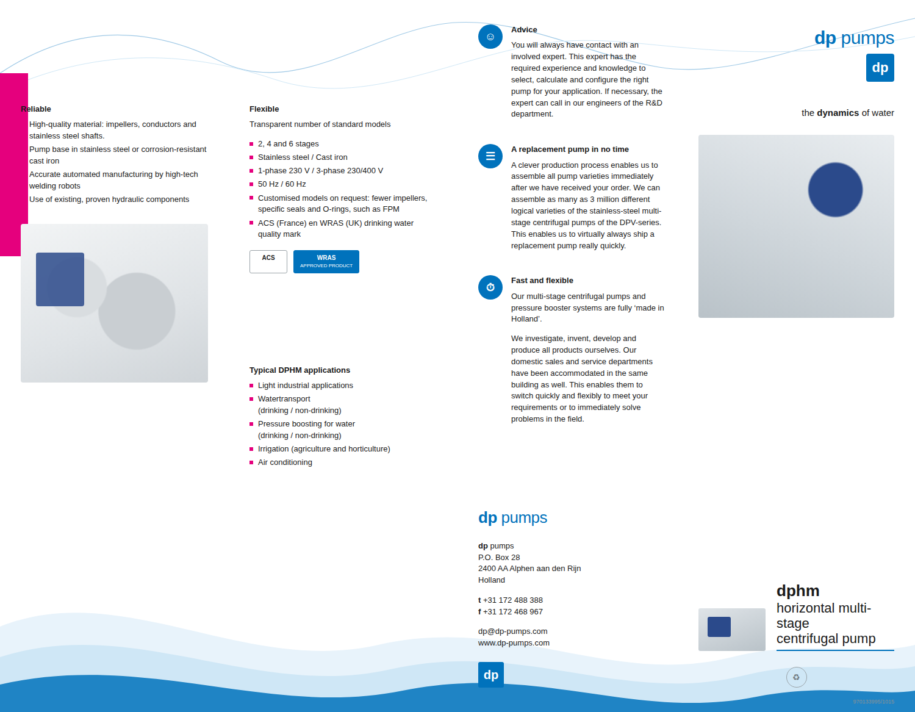Reliable
High-quality material: impellers, conductors and stainless steel shafts.
Pump base in stainless steel or corrosion-resistant cast iron
Accurate automated manufacturing by high-tech welding robots
Use of existing, proven hydraulic components
Flexible
Transparent number of standard models
2, 4 and 6 stages
Stainless steel / Cast iron
1-phase 230 V / 3-phase 230/400 V
50 Hz / 60 Hz
Customised models on request: fewer impellers, specific seals and O-rings, such as FPM
ACS (France) en WRAS (UK) drinking water quality mark
ACS
WRAS
APPROVED PRODUCT
Typical DPHM applications
Light industrial applications
Watertransport
(drinking / non-drinking)
Pressure boosting for water
(drinking / non-drinking)
Irrigation (agriculture and horticulture)
Air conditioning
☺
Advice
You will always have contact with an involved expert. This expert has the required experience and knowledge to select, calculate and configure the right pump for your application. If necessary, the expert can call in our engineers of the R&D department.
☰
A replacement pump in no time
A clever production process enables us to assemble all pump varieties immediately after we have received your order. We can assemble as many as 3 million different logical varieties of the stainless-steel multi-stage centrifugal pumps of the DPV-series. This enables us to virtually always ship a replacement pump really quickly.
⏱
Fast and flexible
Our multi-stage centrifugal pumps and pressure booster systems are fully ‘made in Holland’.
We investigate, invent, develop and produce all products ourselves. Our domestic sales and service departments have been accommodated in the same building as well. This enables them to switch quickly and flexibly to meet your requirements or to immediately solve problems in the field.
dp pumps
dp pumps
P.O. Box 28
2400 AA Alphen aan den Rijn
Holland
t +31 172 488 388
f +31 172 468 967
dp@dp-pumps.com
www.dp-pumps.com
dp
dp pumps
dp
the dynamics of water
dphm horizontal multi-stage
centrifugal pump
♻
970133995/1015